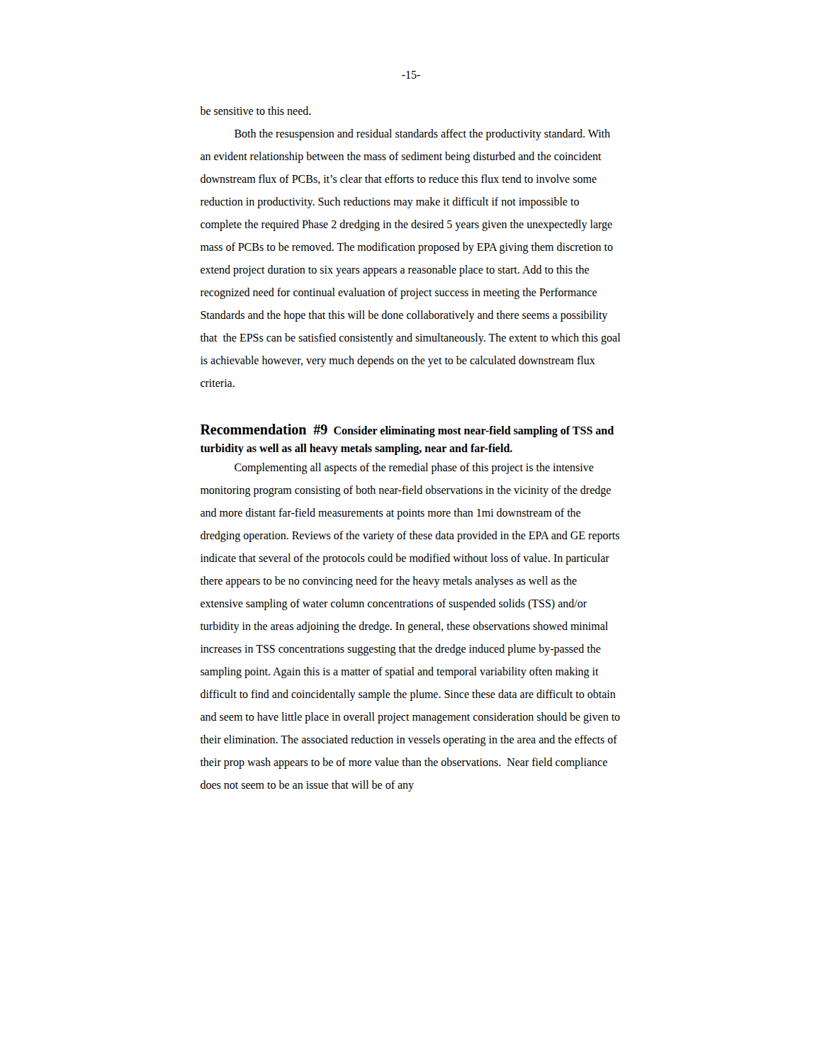-15-
be sensitive to this need.
Both the resuspension and residual standards affect the productivity standard. With an evident relationship between the mass of sediment being disturbed and the coincident downstream flux of PCBs, it’s clear that efforts to reduce this flux tend to involve some reduction in productivity. Such reductions may make it difficult if not impossible to complete the required Phase 2 dredging in the desired 5 years given the unexpectedly large mass of PCBs to be removed. The modification proposed by EPA giving them discretion to extend project duration to six years appears a reasonable place to start. Add to this the recognized need for continual evaluation of project success in meeting the Performance Standards and the hope that this will be done collaboratively and there seems a possibility that the EPSs can be satisfied consistently and simultaneously. The extent to which this goal is achievable however, very much depends on the yet to be calculated downstream flux criteria.
Recommendation #9 Consider eliminating most near-field sampling of TSS and turbidity as well as all heavy metals sampling, near and far-field.
Complementing all aspects of the remedial phase of this project is the intensive monitoring program consisting of both near-field observations in the vicinity of the dredge and more distant far-field measurements at points more than 1mi downstream of the dredging operation. Reviews of the variety of these data provided in the EPA and GE reports indicate that several of the protocols could be modified without loss of value. In particular there appears to be no convincing need for the heavy metals analyses as well as the extensive sampling of water column concentrations of suspended solids (TSS) and/or turbidity in the areas adjoining the dredge. In general, these observations showed minimal increases in TSS concentrations suggesting that the dredge induced plume by-passed the sampling point. Again this is a matter of spatial and temporal variability often making it difficult to find and coincidentally sample the plume. Since these data are difficult to obtain and seem to have little place in overall project management consideration should be given to their elimination. The associated reduction in vessels operating in the area and the effects of their prop wash appears to be of more value than the observations. Near field compliance does not seem to be an issue that will be of any